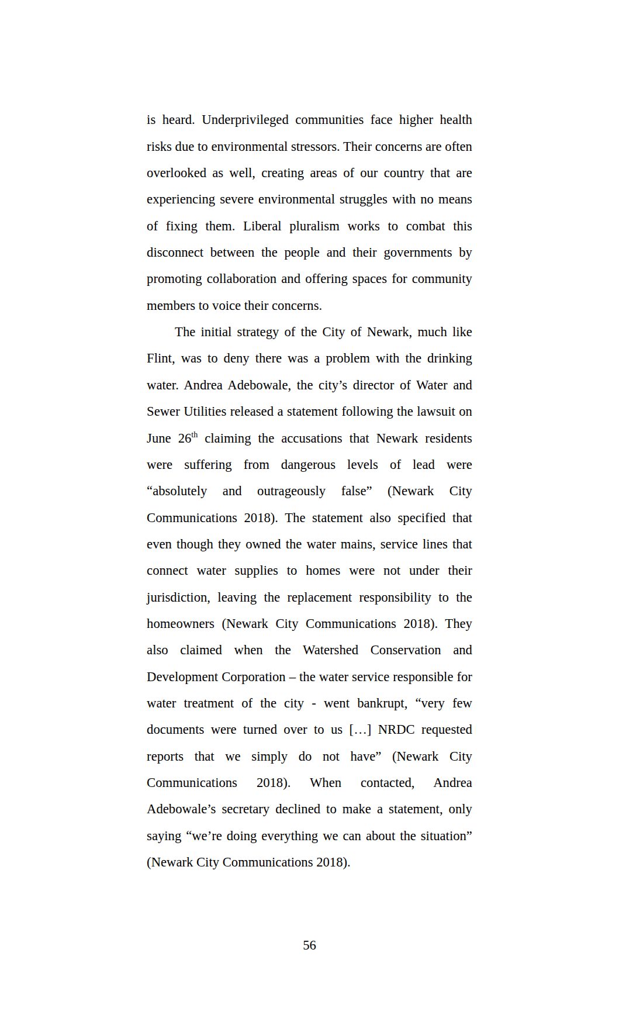is heard. Underprivileged communities face higher health risks due to environmental stressors. Their concerns are often overlooked as well, creating areas of our country that are experiencing severe environmental struggles with no means of fixing them. Liberal pluralism works to combat this disconnect between the people and their governments by promoting collaboration and offering spaces for community members to voice their concerns.
The initial strategy of the City of Newark, much like Flint, was to deny there was a problem with the drinking water. Andrea Adebowale, the city’s director of Water and Sewer Utilities released a statement following the lawsuit on June 26th claiming the accusations that Newark residents were suffering from dangerous levels of lead were “absolutely and outrageously false” (Newark City Communications 2018). The statement also specified that even though they owned the water mains, service lines that connect water supplies to homes were not under their jurisdiction, leaving the replacement responsibility to the homeowners (Newark City Communications 2018). They also claimed when the Watershed Conservation and Development Corporation – the water service responsible for water treatment of the city - went bankrupt, “very few documents were turned over to us […] NRDC requested reports that we simply do not have” (Newark City Communications 2018). When contacted, Andrea Adebowale’s secretary declined to make a statement, only saying “we’re doing everything we can about the situation” (Newark City Communications 2018).
56